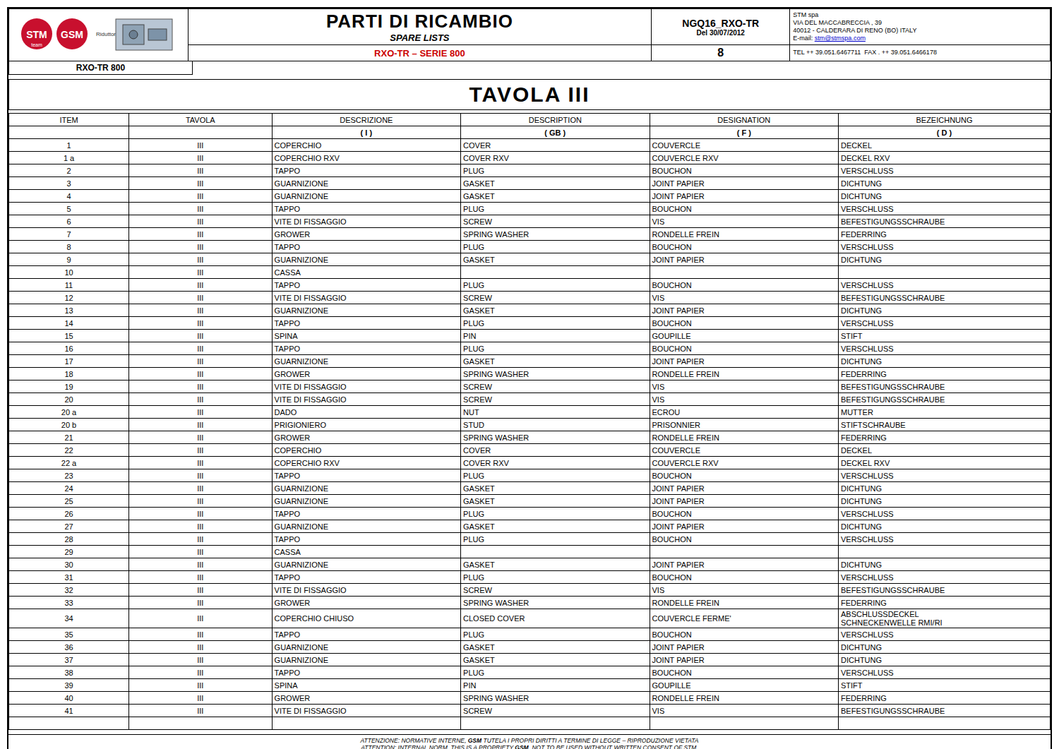| STM team GSM Riduttori | PARTI DI RICAMBIO SPARE LISTS | NGQ16_RXO-TR Del 30/07/2012 | STM spa VIA DEL MACCABRECCIA , 39 40012 - CALDERARA DI RENO (BO) ITALY E-mail: stm@stmspa.com |
| RXO-TR – SERIE 800 | 8 | TEL ++ 39.051.6467711 FAX . ++ 39.051.6466178 |
| RXO-TR 800 | |
TAVOLA III
| ITEM | TAVOLA | DESCRIZIONE | DESCRIPTION | DESIGNATION | BEZEICHNUNG |
| --- | --- | --- | --- | --- | --- |
| | | ( I ) | ( GB ) | ( F ) | ( D ) |
| 1 | III | COPERCHIO | COVER | COUVERCLE | DECKEL |
| 1 a | III | COPERCHIO RXV | COVER RXV | COUVERCLE RXV | DECKEL RXV |
| 2 | III | TAPPO | PLUG | BOUCHON | VERSCHLUSS |
| 3 | III | GUARNIZIONE | GASKET | JOINT PAPIER | DICHTUNG |
| 4 | III | GUARNIZIONE | GASKET | JOINT PAPIER | DICHTUNG |
| 5 | III | TAPPO | PLUG | BOUCHON | VERSCHLUSS |
| 6 | III | VITE DI FISSAGGIO | SCREW | VIS | BEFESTIGUNGSSCHRAUBE |
| 7 | III | GROWER | SPRING WASHER | RONDELLE FREIN | FEDERRING |
| 8 | III | TAPPO | PLUG | BOUCHON | VERSCHLUSS |
| 9 | III | GUARNIZIONE | GASKET | JOINT PAPIER | DICHTUNG |
| 10 | III | CASSA | | | |
| 11 | III | TAPPO | PLUG | BOUCHON | VERSCHLUSS |
| 12 | III | VITE DI FISSAGGIO | SCREW | VIS | BEFESTIGUNGSSCHRAUBE |
| 13 | III | GUARNIZIONE | GASKET | JOINT PAPIER | DICHTUNG |
| 14 | III | TAPPO | PLUG | BOUCHON | VERSCHLUSS |
| 15 | III | SPINA | PIN | GOUPILLE | STIFT |
| 16 | III | TAPPO | PLUG | BOUCHON | VERSCHLUSS |
| 17 | III | GUARNIZIONE | GASKET | JOINT PAPIER | DICHTUNG |
| 18 | III | GROWER | SPRING WASHER | RONDELLE FREIN | FEDERRING |
| 19 | III | VITE DI FISSAGGIO | SCREW | VIS | BEFESTIGUNGSSCHRAUBE |
| 20 | III | VITE DI FISSAGGIO | SCREW | VIS | BEFESTIGUNGSSCHRAUBE |
| 20 a | III | DADO | NUT | ECROU | MUTTER |
| 20 b | III | PRIGIONIERO | STUD | PRISONNIER | STIFTSCHRAUBE |
| 21 | III | GROWER | SPRING WASHER | RONDELLE FREIN | FEDERRING |
| 22 | III | COPERCHIO | COVER | COUVERCLE | DECKEL |
| 22 a | III | COPERCHIO RXV | COVER RXV | COUVERCLE RXV | DECKEL RXV |
| 23 | III | TAPPO | PLUG | BOUCHON | VERSCHLUSS |
| 24 | III | GUARNIZIONE | GASKET | JOINT PAPIER | DICHTUNG |
| 25 | III | GUARNIZIONE | GASKET | JOINT PAPIER | DICHTUNG |
| 26 | III | TAPPO | PLUG | BOUCHON | VERSCHLUSS |
| 27 | III | GUARNIZIONE | GASKET | JOINT PAPIER | DICHTUNG |
| 28 | III | TAPPO | PLUG | BOUCHON | VERSCHLUSS |
| 29 | III | CASSA | | | |
| 30 | III | GUARNIZIONE | GASKET | JOINT PAPIER | DICHTUNG |
| 31 | III | TAPPO | PLUG | BOUCHON | VERSCHLUSS |
| 32 | III | VITE DI FISSAGGIO | SCREW | VIS | BEFESTIGUNGSSCHRAUBE |
| 33 | III | GROWER | SPRING WASHER | RONDELLE FREIN | FEDERRING |
| 34 | III | COPERCHIO CHIUSO | CLOSED COVER | COUVERCLE FERME' | ABSCHLUSSDECKEL SCHNECKENWELLE RMI/RI |
| 35 | III | TAPPO | PLUG | BOUCHON | VERSCHLUSS |
| 36 | III | GUARNIZIONE | GASKET | JOINT PAPIER | DICHTUNG |
| 37 | III | GUARNIZIONE | GASKET | JOINT PAPIER | DICHTUNG |
| 38 | III | TAPPO | PLUG | BOUCHON | VERSCHLUSS |
| 39 | III | SPINA | PIN | GOUPILLE | STIFT |
| 40 | III | GROWER | SPRING WASHER | RONDELLE FREIN | FEDERRING |
| 41 | III | VITE DI FISSAGGIO | SCREW | VIS | BEFESTIGUNGSSCHRAUBE |
ATTENZIONE: NORMATIVE INTERNE, GSM TUTELA I PROPRI DIRITTI A TERMINE DI LEGGE – RIPRODUZIONE VIETATA
ATTENTION: INTERNAL NORM, THIS IS A PROPRIETY GSM. NOT TO BE USED WITHOUT WRITTEN CONSENT OF STM.